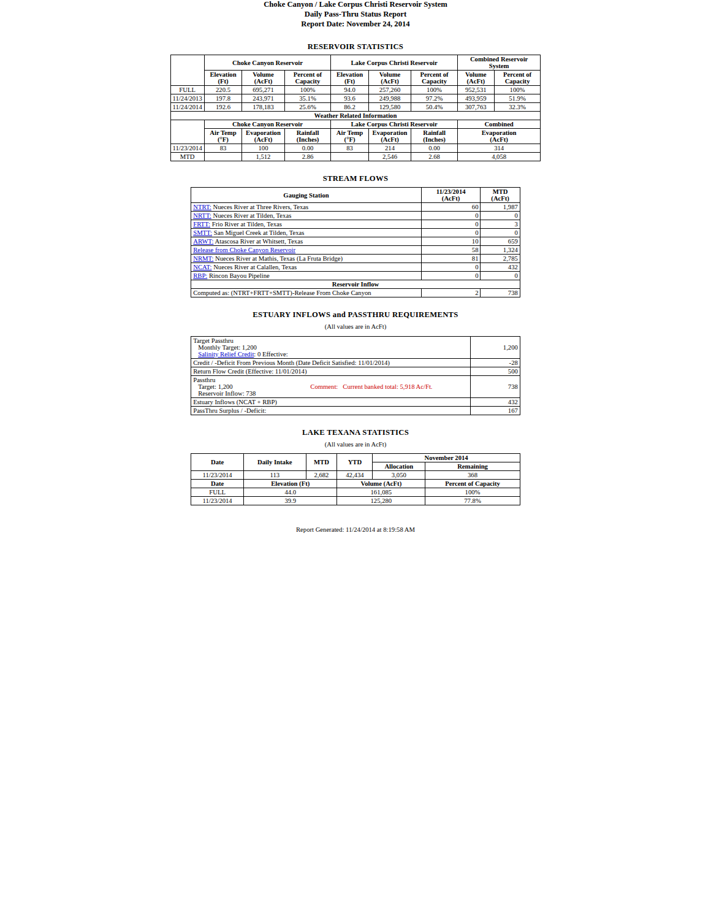Choke Canyon / Lake Corpus Christi Reservoir System
Daily Pass-Thru Status Report
Report Date: November 24, 2014
RESERVOIR STATISTICS
| | Choke Canyon Reservoir | Lake Corpus Christi Reservoir | Combined Reservoir System |
| --- | --- | --- | --- |
| Elevation (Ft) | Volume (AcFt) | Percent of Capacity | Elevation (Ft) | Volume (AcFt) | Percent of Capacity | Volume (AcFt) | Percent of Capacity |
| FULL | 220.5 | 695,271 | 100% | 94.0 | 257,260 | 100% | 952,531 | 100% |
| 11/24/2013 | 197.8 | 243,971 | 35.1% | 93.6 | 249,988 | 97.2% | 493,959 | 51.9% |
| 11/24/2014 | 192.6 | 178,183 | 25.6% | 86.2 | 129,580 | 50.4% | 307,763 | 32.3% |
| Weather Related Information |
| | Choke Canyon Reservoir | Lake Corpus Christi Reservoir | Combined |
| Air Temp (°F) | Evaporation (AcFt) | Rainfall (Inches) | Air Temp (°F) | Evaporation (AcFt) | Rainfall (Inches) | Evaporation (AcFt) |
| 11/23/2014 | 83 | 100 | 0.00 | 83 | 214 | 0.00 | 314 |
| MTD | | 1,512 | 2.86 | | 2,546 | 2.68 | 4,058 |
STREAM FLOWS
| Gauging Station | 11/23/2014 (AcFt) | MTD (AcFt) |
| --- | --- | --- |
| NTRT: Nueces River at Three Rivers, Texas | 60 | 1,987 |
| NRTT: Nueces River at Tilden, Texas | 0 | 0 |
| FRTT: Frio River at Tilden, Texas | 0 | 3 |
| SMTT: San Miguel Creek at Tilden, Texas | 0 | 0 |
| ARWT: Atascosa River at Whitsett, Texas | 10 | 659 |
| Release from Choke Canyon Reservoir | 58 | 1,324 |
| NRMT: Nueces River at Mathis, Texas (La Fruta Bridge) | 81 | 2,785 |
| NCAT: Nueces River at Calallen, Texas | 0 | 432 |
| RBP: Rincon Bayou Pipeline | 0 | 0 |
| Reservoir Inflow |
| Computed as: (NTRT+FRTT+SMTT)-Release From Choke Canyon | 2 | 738 |
ESTUARY INFLOWS and PASSTHRU REQUIREMENTS
(All values are in AcFt)
| Target Passthru Monthly Target: 1,200 Salinity Relief Credit : 0 Effective: | 1,200 |
| Credit / -Deficit From Previous Month (Date Deficit Satisfied: 11/01/2014) | -28 |
| Return Flow Credit (Effective: 11/01/2014) | 500 |
| / Passthru Target: 1,200 Reservoir Inflow: 738 / Comment: Current banked total: 5,918 Ac/Ft. / | 738 |
| Estuary Inflows (NCAT + RBP) | 432 |
| PassThru Surplus / -Deficit: | 167 |
LAKE TEXANA STATISTICS
(All values are in AcFt)
| Date | Daily Intake | MTD | YTD | November 2014 |
| --- | --- | --- | --- | --- |
| Allocation | Remaining |
| 11/23/2014 | 113 | 2,682 | 42,434 | 3,050 | 368 |
| Date | Elevation (Ft) | Volume (AcFt) | Percent of Capacity |
| FULL | 44.0 | 161,085 | 100% |
| 11/23/2014 | 39.9 | 125,280 | 77.8% |
Report Generated: 11/24/2014 at 8:19:58 AM